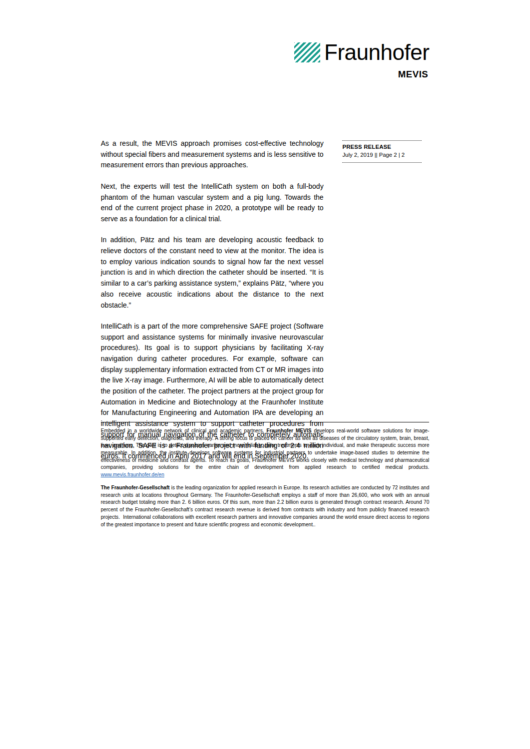Fraunhofer
MEVIS
As a result, the MEVIS approach promises cost-effective technology without special fibers and measurement systems and is less sensitive to measurement errors than previous approaches.
Next, the experts will test the IntelliCath system on both a full-body phantom of the human vascular system and a pig lung. Towards the end of the current project phase in 2020, a prototype will be ready to serve as a foundation for a clinical trial.
In addition, Pätz and his team are developing acoustic feedback to relieve doctors of the constant need to view at the monitor. The idea is to employ various indication sounds to signal how far the next vessel junction is and in which direction the catheter should be inserted. “It is similar to a car’s parking assistance system,” explains Pätz, “where you also receive acoustic indications about the distance to the next obstacle.”
IntelliCath is a part of the more comprehensive SAFE project (Software support and assistance systems for minimally invasive neurovascular procedures). Its goal is to support physicians by facilitating X-ray navigation during catheter procedures. For example, software can display supplementary information extracted from CT or MR images into the live X-ray image. Furthermore, AI will be able to automatically detect the position of the catheter. The project partners at the project group for Automation in Medicine and Biotechnology at the Fraunhofer Institute for Manufacturing Engineering and Automation IPA are developing an intelligent assistance system to support catheter procedures from support for manual navigation of the catheter to completely automatic navigation. SAFE is a Fraunhofer project with funding of 2.4 million euros. It commenced in April 2017 and will end in September 2020.
PRESS RELEASE
July 2, 2019 || Page 2 | 2
Embedded in a worldwide network of clinical and academic partners, Fraunhofer MEVIS develops real-world software solutions for image-supported early detection, diagnosis, and therapy. A strong focus is placed on cancer as well as diseases of the circulatory system, brain, breast, liver, and lung. The goal is to detect diseases earlier and more reliably, tailor treatments to each individual, and make therapeutic success more measurable. In addition, the institute develops software systems for industrial partners to undertake image-based studies to determine the effectiveness of medicine and contrast agents. To reach its goals, Fraunhofer MEVIS works closely with medical technology and pharmaceutical companies, providing solutions for the entire chain of development from applied research to certified medical products. www.mevis.fraunhofer.de/en
The Fraunhofer-Gesellschaft is the leading organization for applied research in Europe. Its research activities are conducted by 72 institutes and research units at locations throughout Germany. The Fraunhofer-Gesellschaft employs a staff of more than 26,600, who work with an annual research budget totaling more than 2. 6 billion euros. Of this sum, more than 2.2 billion euros is generated through contract research. Around 70 percent of the Fraunhofer-Gesellschaft’s contract research revenue is derived from contracts with industry and from publicly financed research projects. International collaborations with excellent research partners and innovative companies around the world ensure direct access to regions of the greatest importance to present and future scientific progress and economic development..